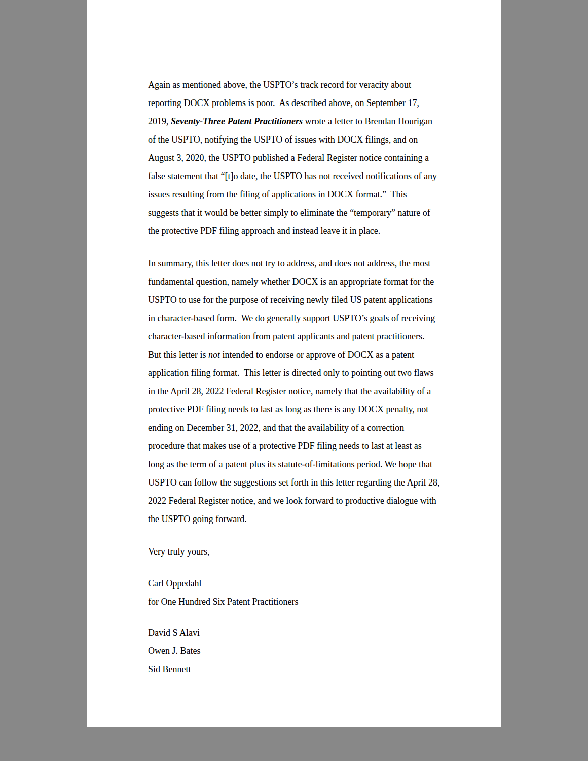Again as mentioned above, the USPTO’s track record for veracity about reporting DOCX problems is poor. As described above, on September 17, 2019, Seventy-Three Patent Practitioners wrote a letter to Brendan Hourigan of the USPTO, notifying the USPTO of issues with DOCX filings, and on August 3, 2020, the USPTO published a Federal Register notice containing a false statement that “[t]o date, the USPTO has not received notifications of any issues resulting from the filing of applications in DOCX format.” This suggests that it would be better simply to eliminate the “temporary” nature of the protective PDF filing approach and instead leave it in place.
In summary, this letter does not try to address, and does not address, the most fundamental question, namely whether DOCX is an appropriate format for the USPTO to use for the purpose of receiving newly filed US patent applications in character-based form. We do generally support USPTO’s goals of receiving character-based information from patent applicants and patent practitioners. But this letter is not intended to endorse or approve of DOCX as a patent application filing format. This letter is directed only to pointing out two flaws in the April 28, 2022 Federal Register notice, namely that the availability of a protective PDF filing needs to last as long as there is any DOCX penalty, not ending on December 31, 2022, and that the availability of a correction procedure that makes use of a protective PDF filing needs to last at least as long as the term of a patent plus its statute-of-limitations period. We hope that USPTO can follow the suggestions set forth in this letter regarding the April 28, 2022 Federal Register notice, and we look forward to productive dialogue with the USPTO going forward.
Very truly yours,
Carl Oppedahl
for One Hundred Six Patent Practitioners
David S Alavi
Owen J. Bates
Sid Bennett